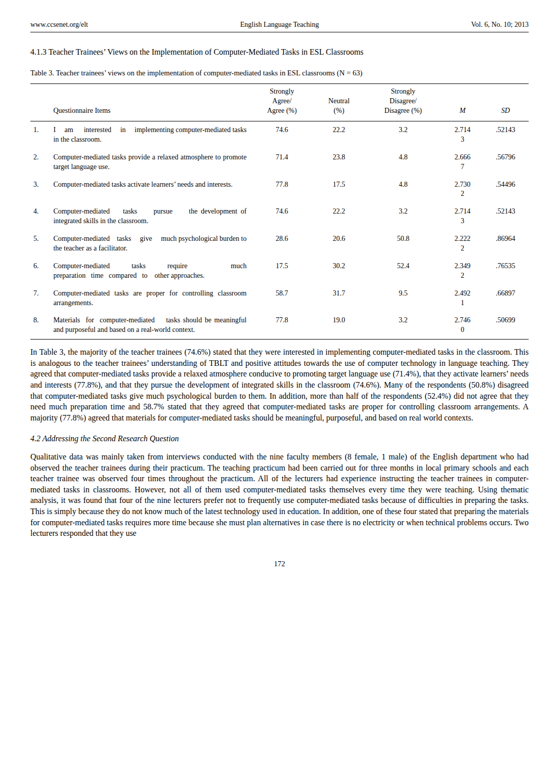www.ccsenet.org/elt
English Language Teaching
Vol. 6, No. 10; 2013
4.1.3 Teacher Trainees’ Views on the Implementation of Computer-Mediated Tasks in ESL Classrooms
Table 3. Teacher trainees’ views on the implementation of computer-mediated tasks in ESL classrooms (N = 63)
| | Questionnaire Items | Strongly Agree/ Agree (%) | Neutral (%) | Strongly Disagree/ Disagree (%) | M | SD |
| --- | --- | --- | --- | --- | --- | --- |
| 1. | I am interested in implementing computer-mediated tasks in the classroom. | 74.6 | 22.2 | 3.2 | 2.714 3 | .52143 |
| 2. | Computer-mediated tasks provide a relaxed atmosphere to promote target language use. | 71.4 | 23.8 | 4.8 | 2.666 7 | .56796 |
| 3. | Computer-mediated tasks activate learners’ needs and interests. | 77.8 | 17.5 | 4.8 | 2.730 2 | .54496 |
| 4. | Computer-mediated tasks pursue the development of integrated skills in the classroom. | 74.6 | 22.2 | 3.2 | 2.714 3 | .52143 |
| 5. | Computer-mediated tasks give much psychological burden to the teacher as a facilitator. | 28.6 | 20.6 | 50.8 | 2.222 2 | .86964 |
| 6. | Computer-mediated tasks require much preparation time compared to other approaches. | 17.5 | 30.2 | 52.4 | 2.349 2 | .76535 |
| 7. | Computer-mediated tasks are proper for controlling classroom arrangements. | 58.7 | 31.7 | 9.5 | 2.492 1 | .66897 |
| 8. | Materials for computer-mediated tasks should be meaningful and purposeful and based on a real-world context. | 77.8 | 19.0 | 3.2 | 2.746 0 | .50699 |
In Table 3, the majority of the teacher trainees (74.6%) stated that they were interested in implementing computer-mediated tasks in the classroom. This is analogous to the teacher trainees’ understanding of TBLT and positive attitudes towards the use of computer technology in language teaching. They agreed that computer-mediated tasks provide a relaxed atmosphere conducive to promoting target language use (71.4%), that they activate learners’ needs and interests (77.8%), and that they pursue the development of integrated skills in the classroom (74.6%). Many of the respondents (50.8%) disagreed that computer-mediated tasks give much psychological burden to them. In addition, more than half of the respondents (52.4%) did not agree that they need much preparation time and 58.7% stated that they agreed that computer-mediated tasks are proper for controlling classroom arrangements. A majority (77.8%) agreed that materials for computer-mediated tasks should be meaningful, purposeful, and based on real world contexts.
4.2 Addressing the Second Research Question
Qualitative data was mainly taken from interviews conducted with the nine faculty members (8 female, 1 male) of the English department who had observed the teacher trainees during their practicum. The teaching practicum had been carried out for three months in local primary schools and each teacher trainee was observed four times throughout the practicum. All of the lecturers had experience instructing the teacher trainees in computer-mediated tasks in classrooms. However, not all of them used computer-mediated tasks themselves every time they were teaching. Using thematic analysis, it was found that four of the nine lecturers prefer not to frequently use computer-mediated tasks because of difficulties in preparing the tasks. This is simply because they do not know much of the latest technology used in education. In addition, one of these four stated that preparing the materials for computer-mediated tasks requires more time because she must plan alternatives in case there is no electricity or when technical problems occurs. Two lecturers responded that they use
172